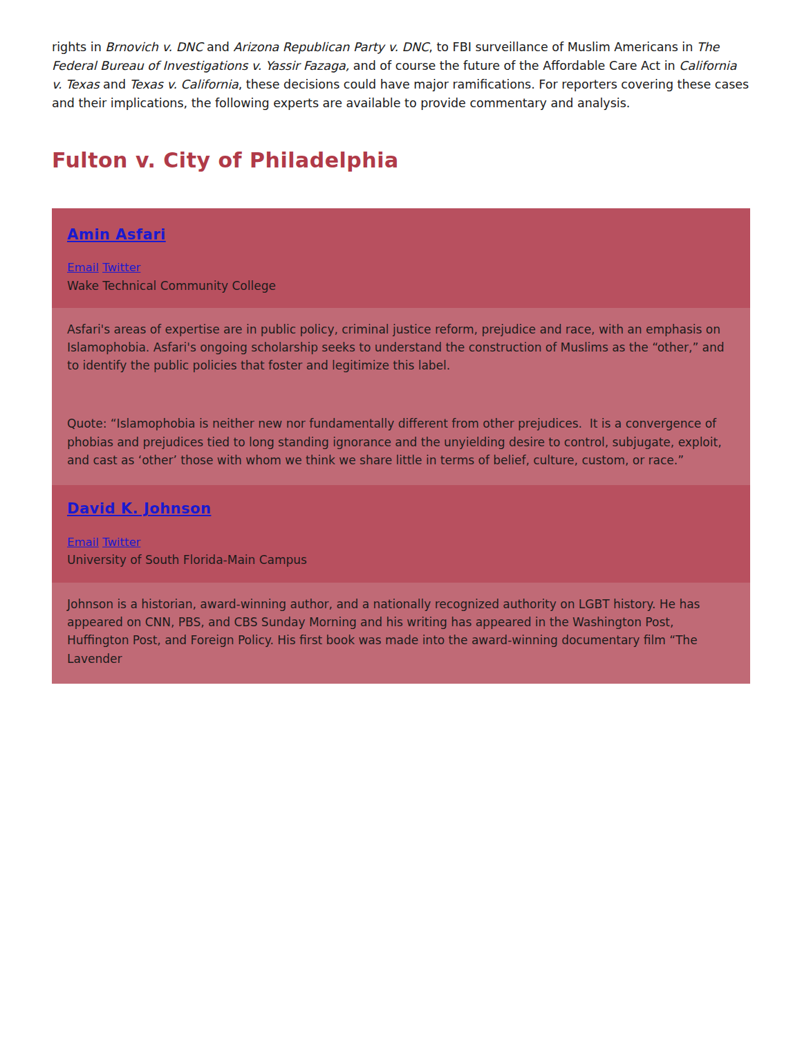rights in Brnovich v. DNC and Arizona Republican Party v. DNC, to FBI surveillance of Muslim Americans in The Federal Bureau of Investigations v. Yassir Fazaga, and of course the future of the Affordable Care Act in California v. Texas and Texas v. California, these decisions could have major ramifications. For reporters covering these cases and their implications, the following experts are available to provide commentary and analysis.
Fulton v. City of Philadelphia
Amin Asfari
Email Twitter
Wake Technical Community College
Asfari's areas of expertise are in public policy, criminal justice reform, prejudice and race, with an emphasis on Islamophobia. Asfari's ongoing scholarship seeks to understand the construction of Muslims as the “other,” and to identify the public policies that foster and legitimize this label.
Quote: “Islamophobia is neither new nor fundamentally different from other prejudices. It is a convergence of phobias and prejudices tied to long standing ignorance and the unyielding desire to control, subjugate, exploit, and cast as ‘other’ those with whom we think we share little in terms of belief, culture, custom, or race.”
David K. Johnson
Email Twitter
University of South Florida-Main Campus
Johnson is a historian, award-winning author, and a nationally recognized authority on LGBT history. He has appeared on CNN, PBS, and CBS Sunday Morning and his writing has appeared in the Washington Post, Huffington Post, and Foreign Policy. His first book was made into the award-winning documentary film “The Lavender